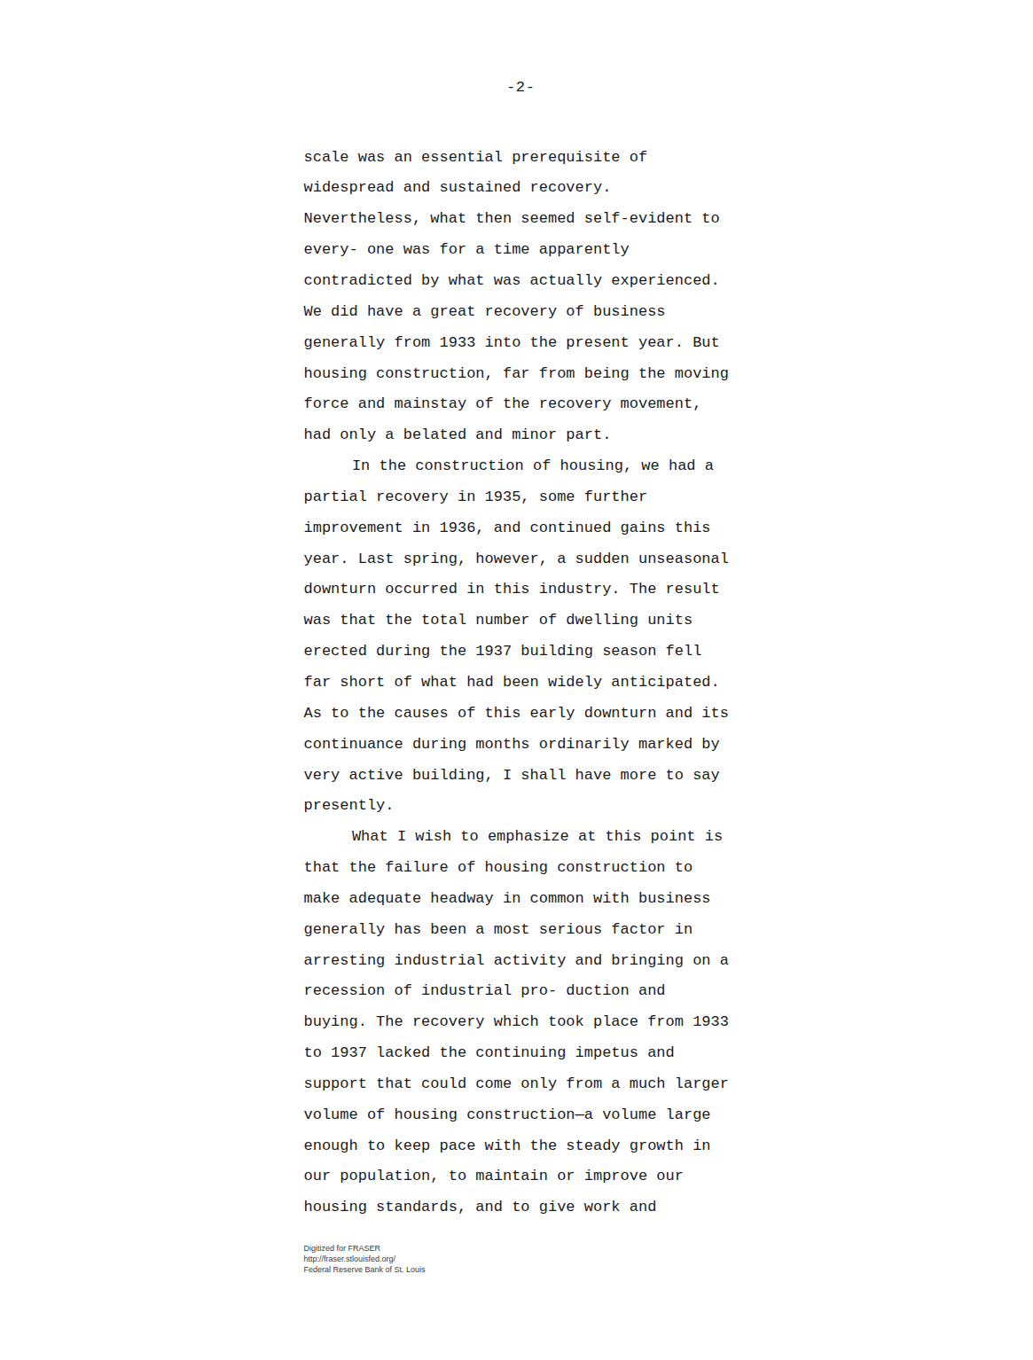-2-
scale was an essential prerequisite of widespread and sustained recovery. Nevertheless, what then seemed self-evident to every- one was for a time apparently contradicted by what was actually experienced. We did have a great recovery of business generally from 1933 into the present year. But housing construction, far from being the moving force and mainstay of the recovery movement, had only a belated and minor part.
In the construction of housing, we had a partial recovery in 1935, some further improvement in 1936, and continued gains this year. Last spring, however, a sudden unseasonal downturn occurred in this industry. The result was that the total number of dwelling units erected during the 1937 building season fell far short of what had been widely anticipated. As to the causes of this early downturn and its continuance during months ordinarily marked by very active building, I shall have more to say presently.
What I wish to emphasize at this point is that the failure of housing construction to make adequate headway in common with business generally has been a most serious factor in arresting industrial activity and bringing on a recession of industrial pro- duction and buying. The recovery which took place from 1933 to 1937 lacked the continuing impetus and support that could come only from a much larger volume of housing construction—a volume large enough to keep pace with the steady growth in our population, to maintain or improve our housing standards, and to give work and
Digitized for FRASER
http://fraser.stlouisfed.org/
Federal Reserve Bank of St. Louis